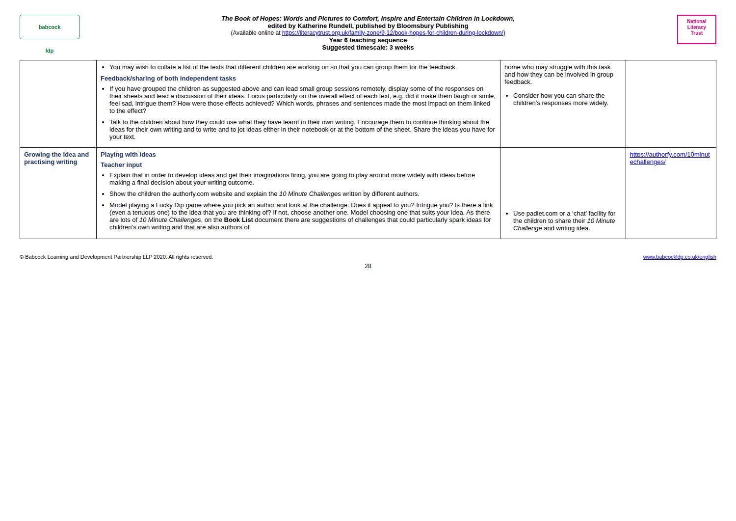babcock
ldp
National
Literacy
Trust
The Book of Hopes: Words and Pictures to Comfort, Inspire and Entertain Children in Lockdown,
edited by Katherine Rundell, published by Bloomsbury Publishing
(Available online at https://literacytrust.org.uk/family-zone/9-12/book-hopes-for-children-during-lockdown/)
Year 6 teaching sequence
Suggested timescale: 3 weeks
| | You may wish to collate a list of the texts that different children are working on so that you can group them for the feedback. Feedback/sharing of both independent tasks If you have grouped the children as suggested above and can lead small group sessions remotely, display some of the responses on their sheets and lead a discussion of their ideas. Focus particularly on the overall effect of each text, e.g. did it make them laugh or smile, feel sad, intrigue them? How were those effects achieved? Which words, phrases and sentences made the most impact on them linked to the effect? Talk to the children about how they could use what they have learnt in their own writing. Encourage them to continue thinking about the ideas for their own writing and to write and to jot ideas either in their notebook or at the bottom of the sheet. Share the ideas you have for your text. | home who may struggle with this task and how they can be involved in group feedback. Consider how you can share the children’s responses more widely. | |
| Growing the idea and practising writing | Playing with ideas Teacher input Explain that in order to develop ideas and get their imaginations firing, you are going to play around more widely with ideas before making a final decision about your writing outcome. Show the children the authorfy.com website and explain the 10 Minute Challenges written by different authors. Model playing a Lucky Dip game where you pick an author and look at the challenge. Does it appeal to you? Intrigue you? Is there a link (even a tenuous one) to the idea that you are thinking of? If not, choose another one. Model choosing one that suits your idea. As there are lots of 10 Minute Challenges , on the Book List document there are suggestions of challenges that could particularly spark ideas for children’s own writing and that are also authors of | Use padlet.com or a ‘chat’ facility for the children to share their 10 Minute Challenge and writing idea. | https://authorfy.com/10minutechallenges/ |
© Babcock Learning and Development Partnership LLP 2020. All rights reserved.
www.babcockldp.co.uk/english
28